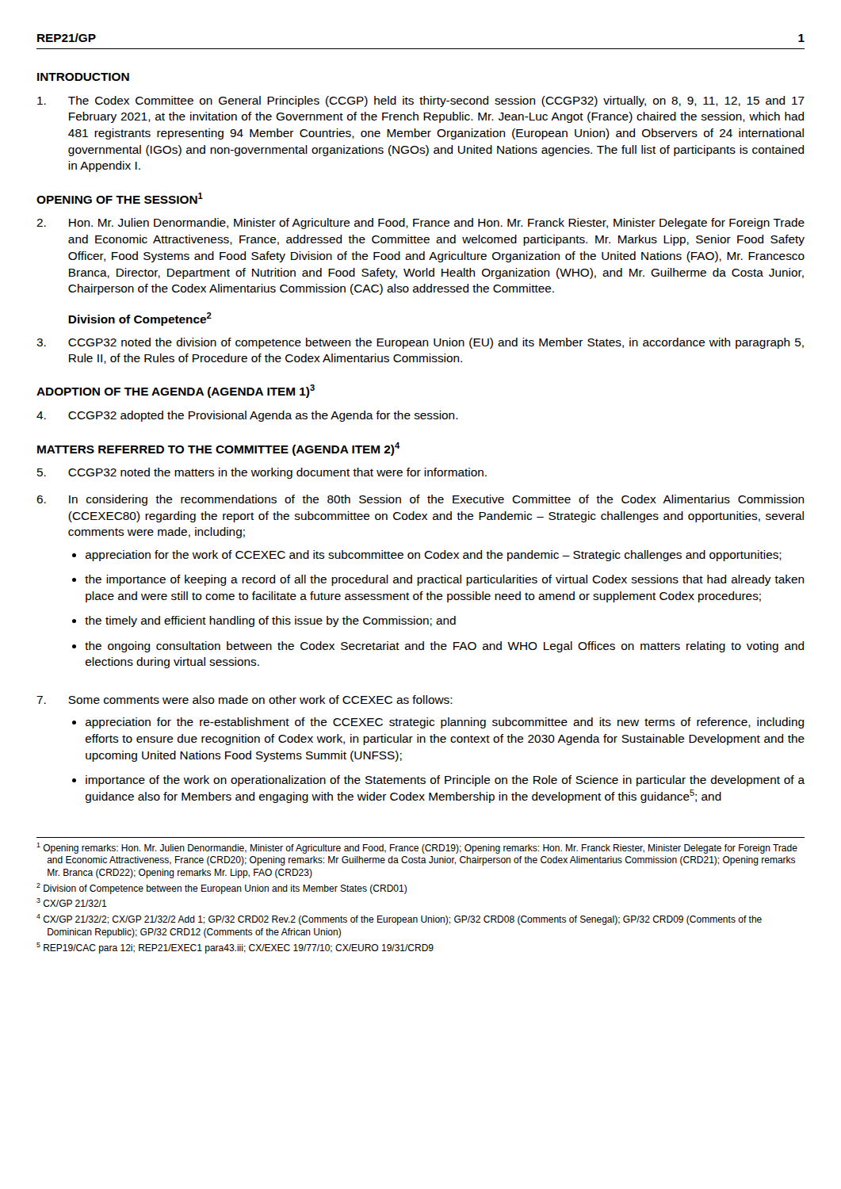REP21/GP 1
Introduction
1.
The Codex Committee on General Principles (CCGP) held its thirty-second session (CCGP32) virtually, on 8, 9, 11, 12, 15 and 17 February 2021, at the invitation of the Government of the French Republic. Mr. Jean-Luc Angot (France) chaired the session, which had 481 registrants representing 94 Member Countries, one Member Organization (European Union) and Observers of 24 international governmental (IGOs) and non-governmental organizations (NGOs) and United Nations agencies. The full list of participants is contained in Appendix I.
Opening of the session1
2.
Hon. Mr. Julien Denormandie, Minister of Agriculture and Food, France and Hon. Mr. Franck Riester, Minister Delegate for Foreign Trade and Economic Attractiveness, France, addressed the Committee and welcomed participants. Mr. Markus Lipp, Senior Food Safety Officer, Food Systems and Food Safety Division of the Food and Agriculture Organization of the United Nations (FAO), Mr. Francesco Branca, Director, Department of Nutrition and Food Safety, World Health Organization (WHO), and Mr. Guilherme da Costa Junior, Chairperson of the Codex Alimentarius Commission (CAC) also addressed the Committee.
Division of Competence2
3.
CCGP32 noted the division of competence between the European Union (EU) and its Member States, in accordance with paragraph 5, Rule II, of the Rules of Procedure of the Codex Alimentarius Commission.
Adoption of the agenda (Agenda item 1)3
4.
CCGP32 adopted the Provisional Agenda as the Agenda for the session.
Matters referred to the Committee (Agenda item 2)4
5.
CCGP32 noted the matters in the working document that were for information.
6.
In considering the recommendations of the 80th Session of the Executive Committee of the Codex Alimentarius Commission (CCEXEC80) regarding the report of the subcommittee on Codex and the Pandemic – Strategic challenges and opportunities, several comments were made, including;
appreciation for the work of CCEXEC and its subcommittee on Codex and the pandemic – Strategic challenges and opportunities;
the importance of keeping a record of all the procedural and practical particularities of virtual Codex sessions that had already taken place and were still to come to facilitate a future assessment of the possible need to amend or supplement Codex procedures;
the timely and efficient handling of this issue by the Commission; and
the ongoing consultation between the Codex Secretariat and the FAO and WHO Legal Offices on matters relating to voting and elections during virtual sessions.
7.
Some comments were also made on other work of CCEXEC as follows:
appreciation for the re-establishment of the CCEXEC strategic planning subcommittee and its new terms of reference, including efforts to ensure due recognition of Codex work, in particular in the context of the 2030 Agenda for Sustainable Development and the upcoming United Nations Food Systems Summit (UNFSS);
importance of the work on operationalization of the Statements of Principle on the Role of Science in particular the development of a guidance also for Members and engaging with the wider Codex Membership in the development of this guidance5; and
1 Opening remarks: Hon. Mr. Julien Denormandie, Minister of Agriculture and Food, France (CRD19); Opening remarks: Hon. Mr. Franck Riester, Minister Delegate for Foreign Trade and Economic Attractiveness, France (CRD20); Opening remarks: Mr Guilherme da Costa Junior, Chairperson of the Codex Alimentarius Commission (CRD21); Opening remarks Mr. Branca (CRD22); Opening remarks Mr. Lipp, FAO (CRD23)
2 Division of Competence between the European Union and its Member States (CRD01)
3 CX/GP 21/32/1
4 CX/GP 21/32/2; CX/GP 21/32/2 Add 1; GP/32 CRD02 Rev.2 (Comments of the European Union); GP/32 CRD08 (Comments of Senegal); GP/32 CRD09 (Comments of the Dominican Republic); GP/32 CRD12 (Comments of the African Union)
5 REP19/CAC para 12i; REP21/EXEC1 para43.iii; CX/EXEC 19/77/10; CX/EURO 19/31/CRD9